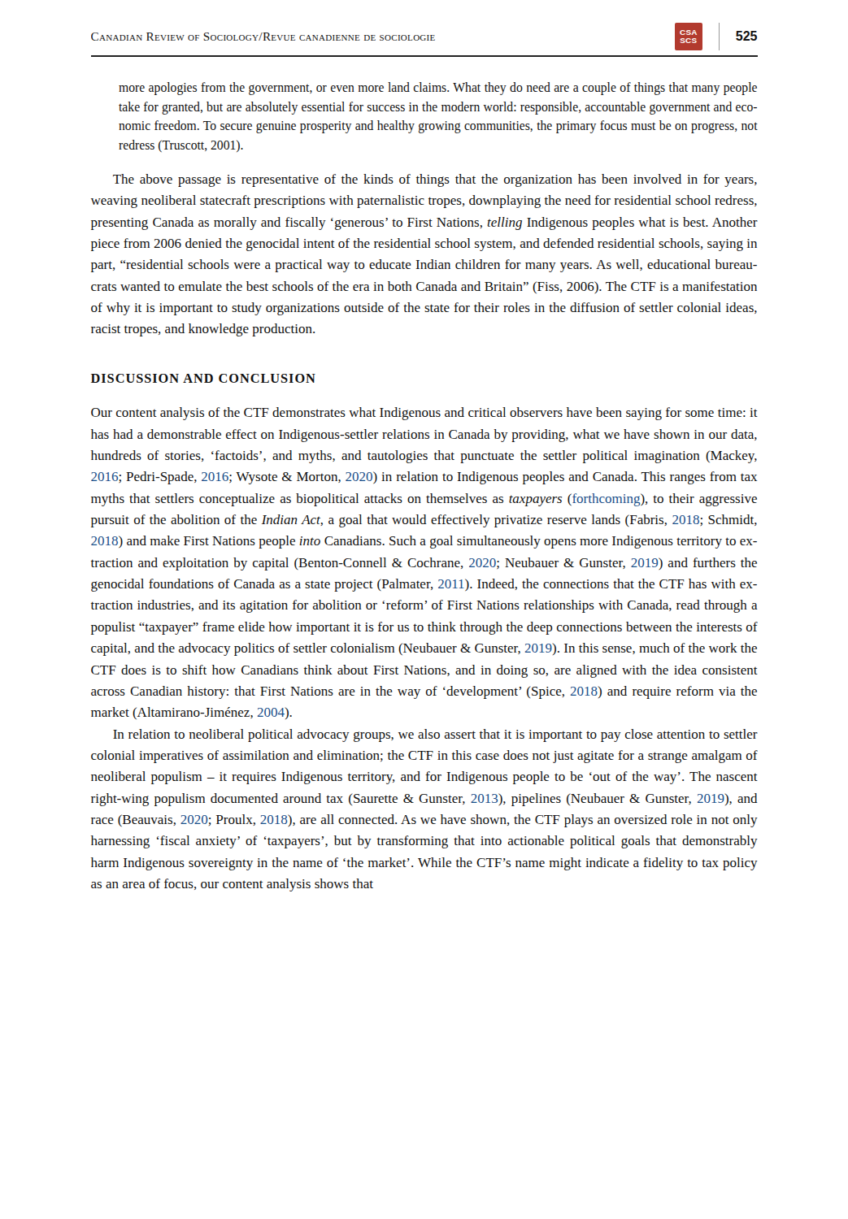Canadian Review of Sociology/Revue canadienne de sociologie
CSA
SCS
525
more apologies from the government, or even more land claims. What they do need are a couple of things that many people take for granted, but are absolutely essential for success in the modern world: responsible, accountable government and economic freedom. To secure genuine prosperity and healthy growing communities, the primary focus must be on progress, not redress (Truscott, 2001).
The above passage is representative of the kinds of things that the organization has been involved in for years, weaving neoliberal statecraft prescriptions with paternalistic tropes, downplaying the need for residential school redress, presenting Canada as morally and fiscally ‘generous’ to First Nations, telling Indigenous peoples what is best. Another piece from 2006 denied the genocidal intent of the residential school system, and defended residential schools, saying in part, “residential schools were a practical way to educate Indian children for many years. As well, educational bureaucrats wanted to emulate the best schools of the era in both Canada and Britain” (Fiss, 2006). The CTF is a manifestation of why it is important to study organizations outside of the state for their roles in the diffusion of settler colonial ideas, racist tropes, and knowledge production.
Discussion and Conclusion
Our content analysis of the CTF demonstrates what Indigenous and critical observers have been saying for some time: it has had a demonstrable effect on Indigenous-settler relations in Canada by providing, what we have shown in our data, hundreds of stories, ‘factoids’, and myths, and tautologies that punctuate the settler political imagination (Mackey, 2016; Pedri-Spade, 2016; Wysote & Morton, 2020) in relation to Indigenous peoples and Canada. This ranges from tax myths that settlers conceptualize as biopolitical attacks on themselves as taxpayers (forthcoming), to their aggressive pursuit of the abolition of the Indian Act, a goal that would effectively privatize reserve lands (Fabris, 2018; Schmidt, 2018) and make First Nations people into Canadians. Such a goal simultaneously opens more Indigenous territory to extraction and exploitation by capital (Benton-Connell & Cochrane, 2020; Neubauer & Gunster, 2019) and furthers the genocidal foundations of Canada as a state project (Palmater, 2011). Indeed, the connections that the CTF has with extraction industries, and its agitation for abolition or ‘reform’ of First Nations relationships with Canada, read through a populist “taxpayer” frame elide how important it is for us to think through the deep connections between the interests of capital, and the advocacy politics of settler colonialism (Neubauer & Gunster, 2019). In this sense, much of the work the CTF does is to shift how Canadians think about First Nations, and in doing so, are aligned with the idea consistent across Canadian history: that First Nations are in the way of ‘development’ (Spice, 2018) and require reform via the market (Altamirano-Jiménez, 2004).
In relation to neoliberal political advocacy groups, we also assert that it is important to pay close attention to settler colonial imperatives of assimilation and elimination; the CTF in this case does not just agitate for a strange amalgam of neoliberal populism – it requires Indigenous territory, and for Indigenous people to be ‘out of the way’. The nascent right-wing populism documented around tax (Saurette & Gunster, 2013), pipelines (Neubauer & Gunster, 2019), and race (Beauvais, 2020; Proulx, 2018), are all connected. As we have shown, the CTF plays an oversized role in not only harnessing ‘fiscal anxiety’ of ‘taxpayers’, but by transforming that into actionable political goals that demonstrably harm Indigenous sovereignty in the name of ‘the market’. While the CTF’s name might indicate a fidelity to tax policy as an area of focus, our content analysis shows that